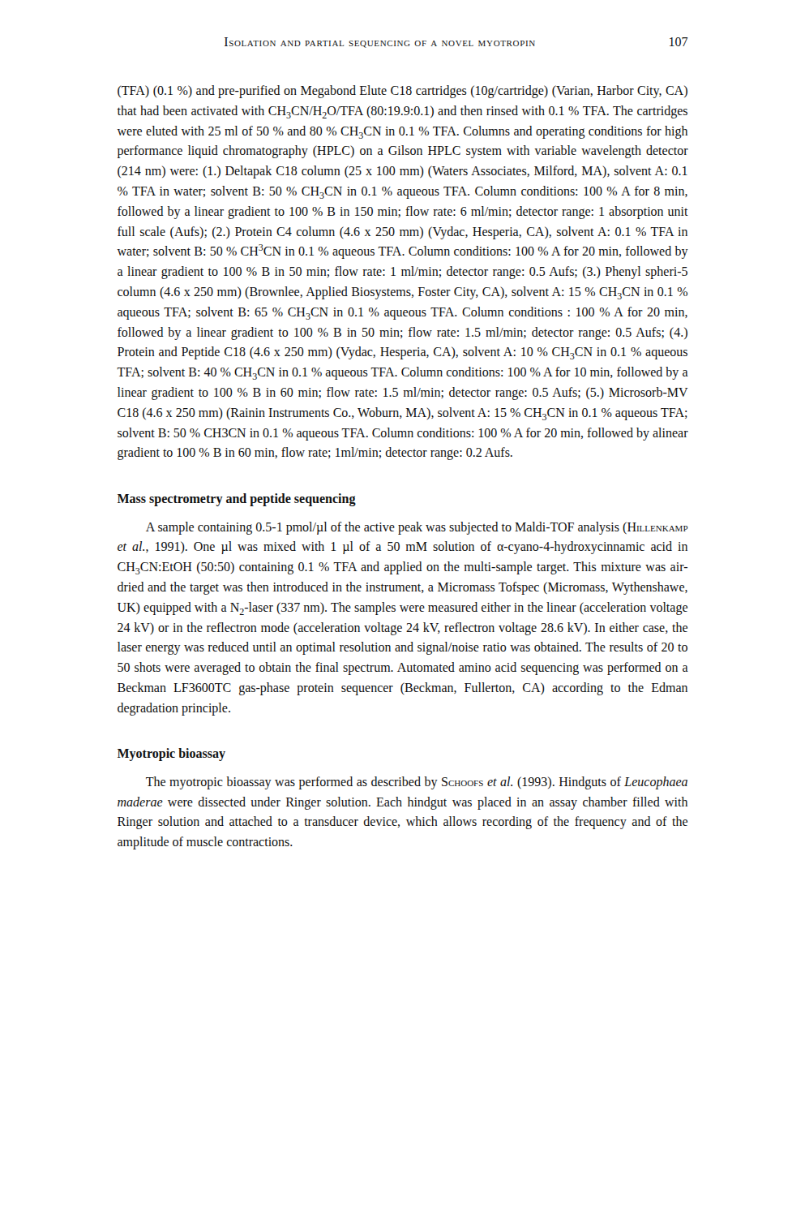Isolation and partial sequencing of a novel myotropin 107
(TFA) (0.1 %) and pre-purified on Megabond Elute C18 cartridges (10g/cartridge) (Varian, Harbor City, CA) that had been activated with CH3CN/H2O/TFA (80:19.9:0.1) and then rinsed with 0.1 % TFA. The cartridges were eluted with 25 ml of 50 % and 80 % CH3CN in 0.1 % TFA. Columns and operating conditions for high performance liquid chromatography (HPLC) on a Gilson HPLC system with variable wavelength detector (214 nm) were: (1.) Deltapak C18 column (25 x 100 mm) (Waters Associates, Milford, MA), solvent A: 0.1 % TFA in water; solvent B: 50 % CH3CN in 0.1 % aqueous TFA. Column conditions: 100 % A for 8 min, followed by a linear gradient to 100 % B in 150 min; flow rate: 6 ml/min; detector range: 1 absorption unit full scale (Aufs); (2.) Protein C4 column (4.6 x 250 mm) (Vydac, Hesperia, CA), solvent A: 0.1 % TFA in water; solvent B: 50 % CH3CN in 0.1 % aqueous TFA. Column conditions: 100 % A for 20 min, followed by a linear gradient to 100 % B in 50 min; flow rate: 1 ml/min; detector range: 0.5 Aufs; (3.) Phenyl spheri-5 column (4.6 x 250 mm) (Brownlee, Applied Biosystems, Foster City, CA), solvent A: 15 % CH3CN in 0.1 % aqueous TFA; solvent B: 65 % CH3CN in 0.1 % aqueous TFA. Column conditions : 100 % A for 20 min, followed by a linear gradient to 100 % B in 50 min; flow rate: 1.5 ml/min; detector range: 0.5 Aufs; (4.) Protein and Peptide C18 (4.6 x 250 mm) (Vydac, Hesperia, CA), solvent A: 10 % CH3CN in 0.1 % aqueous TFA; solvent B: 40 % CH3CN in 0.1 % aqueous TFA. Column conditions: 100 % A for 10 min, followed by a linear gradient to 100 % B in 60 min; flow rate: 1.5 ml/min; detector range: 0.5 Aufs; (5.) Microsorb-MV C18 (4.6 x 250 mm) (Rainin Instruments Co., Woburn, MA), solvent A: 15 % CH3CN in 0.1 % aqueous TFA; solvent B: 50 % CH3CN in 0.1 % aqueous TFA. Column conditions: 100 % A for 20 min, followed by alinear gradient to 100 % B in 60 min, flow rate; 1ml/min; detector range: 0.2 Aufs.
Mass spectrometry and peptide sequencing
A sample containing 0.5-1 pmol/µl of the active peak was subjected to Maldi-TOF analysis (Hillenkamp et al., 1991). One µl was mixed with 1 µl of a 50 mM solution of α-cyano-4-hydroxycinnamic acid in CH3CN:EtOH (50:50) containing 0.1 % TFA and applied on the multi-sample target. This mixture was air-dried and the target was then introduced in the instrument, a Micromass Tofspec (Micromass, Wythenshawe, UK) equipped with a N2-laser (337 nm). The samples were measured either in the linear (acceleration voltage 24 kV) or in the reflectron mode (acceleration voltage 24 kV, reflectron voltage 28.6 kV). In either case, the laser energy was reduced until an optimal resolution and signal/noise ratio was obtained. The results of 20 to 50 shots were averaged to obtain the final spectrum. Automated amino acid sequencing was performed on a Beckman LF3600TC gas-phase protein sequencer (Beckman, Fullerton, CA) according to the Edman degradation principle.
Myotropic bioassay
The myotropic bioassay was performed as described by Schoofs et al. (1993). Hindguts of Leucophaea maderae were dissected under Ringer solution. Each hindgut was placed in an assay chamber filled with Ringer solution and attached to a transducer device, which allows recording of the frequency and of the amplitude of muscle contractions.